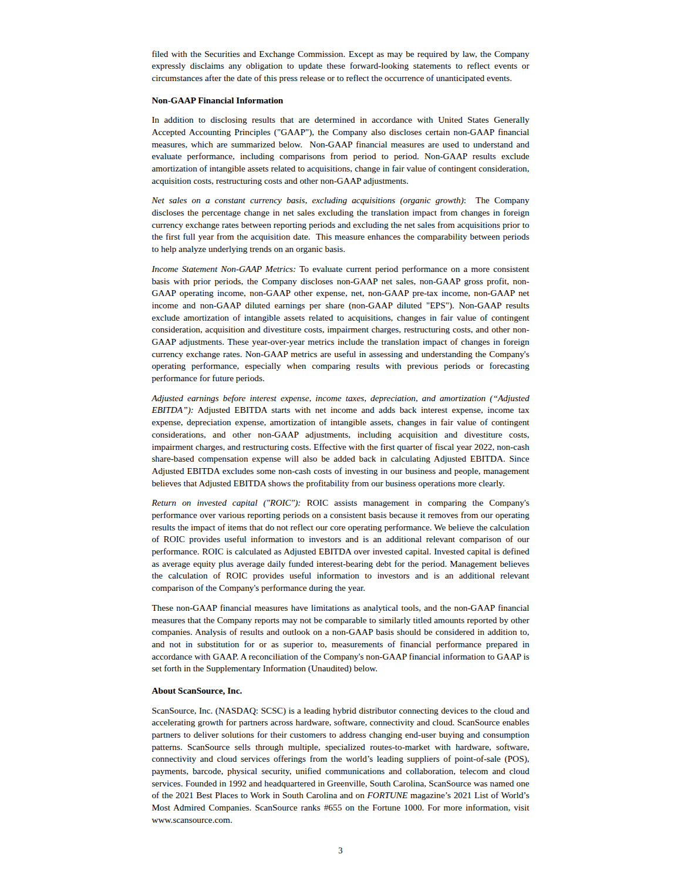filed with the Securities and Exchange Commission. Except as may be required by law, the Company expressly disclaims any obligation to update these forward-looking statements to reflect events or circumstances after the date of this press release or to reflect the occurrence of unanticipated events.
Non-GAAP Financial Information
In addition to disclosing results that are determined in accordance with United States Generally Accepted Accounting Principles ("GAAP"), the Company also discloses certain non-GAAP financial measures, which are summarized below. Non-GAAP financial measures are used to understand and evaluate performance, including comparisons from period to period. Non-GAAP results exclude amortization of intangible assets related to acquisitions, change in fair value of contingent consideration, acquisition costs, restructuring costs and other non-GAAP adjustments.
Net sales on a constant currency basis, excluding acquisitions (organic growth): The Company discloses the percentage change in net sales excluding the translation impact from changes in foreign currency exchange rates between reporting periods and excluding the net sales from acquisitions prior to the first full year from the acquisition date. This measure enhances the comparability between periods to help analyze underlying trends on an organic basis.
Income Statement Non-GAAP Metrics: To evaluate current period performance on a more consistent basis with prior periods, the Company discloses non-GAAP net sales, non-GAAP gross profit, non-GAAP operating income, non-GAAP other expense, net, non-GAAP pre-tax income, non-GAAP net income and non-GAAP diluted earnings per share (non-GAAP diluted "EPS"). Non-GAAP results exclude amortization of intangible assets related to acquisitions, changes in fair value of contingent consideration, acquisition and divestiture costs, impairment charges, restructuring costs, and other non-GAAP adjustments. These year-over-year metrics include the translation impact of changes in foreign currency exchange rates. Non-GAAP metrics are useful in assessing and understanding the Company's operating performance, especially when comparing results with previous periods or forecasting performance for future periods.
Adjusted earnings before interest expense, income taxes, depreciation, and amortization (“Adjusted EBITDA”): Adjusted EBITDA starts with net income and adds back interest expense, income tax expense, depreciation expense, amortization of intangible assets, changes in fair value of contingent considerations, and other non-GAAP adjustments, including acquisition and divestiture costs, impairment charges, and restructuring costs. Effective with the first quarter of fiscal year 2022, non-cash share-based compensation expense will also be added back in calculating Adjusted EBITDA. Since Adjusted EBITDA excludes some non-cash costs of investing in our business and people, management believes that Adjusted EBITDA shows the profitability from our business operations more clearly.
Return on invested capital ("ROIC"): ROIC assists management in comparing the Company's performance over various reporting periods on a consistent basis because it removes from our operating results the impact of items that do not reflect our core operating performance. We believe the calculation of ROIC provides useful information to investors and is an additional relevant comparison of our performance. ROIC is calculated as Adjusted EBITDA over invested capital. Invested capital is defined as average equity plus average daily funded interest-bearing debt for the period. Management believes the calculation of ROIC provides useful information to investors and is an additional relevant comparison of the Company's performance during the year.
These non-GAAP financial measures have limitations as analytical tools, and the non-GAAP financial measures that the Company reports may not be comparable to similarly titled amounts reported by other companies. Analysis of results and outlook on a non-GAAP basis should be considered in addition to, and not in substitution for or as superior to, measurements of financial performance prepared in accordance with GAAP. A reconciliation of the Company's non-GAAP financial information to GAAP is set forth in the Supplementary Information (Unaudited) below.
About ScanSource, Inc.
ScanSource, Inc. (NASDAQ: SCSC) is a leading hybrid distributor connecting devices to the cloud and accelerating growth for partners across hardware, software, connectivity and cloud. ScanSource enables partners to deliver solutions for their customers to address changing end-user buying and consumption patterns. ScanSource sells through multiple, specialized routes-to-market with hardware, software, connectivity and cloud services offerings from the world’s leading suppliers of point-of-sale (POS), payments, barcode, physical security, unified communications and collaboration, telecom and cloud services. Founded in 1992 and headquartered in Greenville, South Carolina, ScanSource was named one of the 2021 Best Places to Work in South Carolina and on FORTUNE magazine’s 2021 List of World’s Most Admired Companies. ScanSource ranks #655 on the Fortune 1000. For more information, visit www.scansource.com.
3